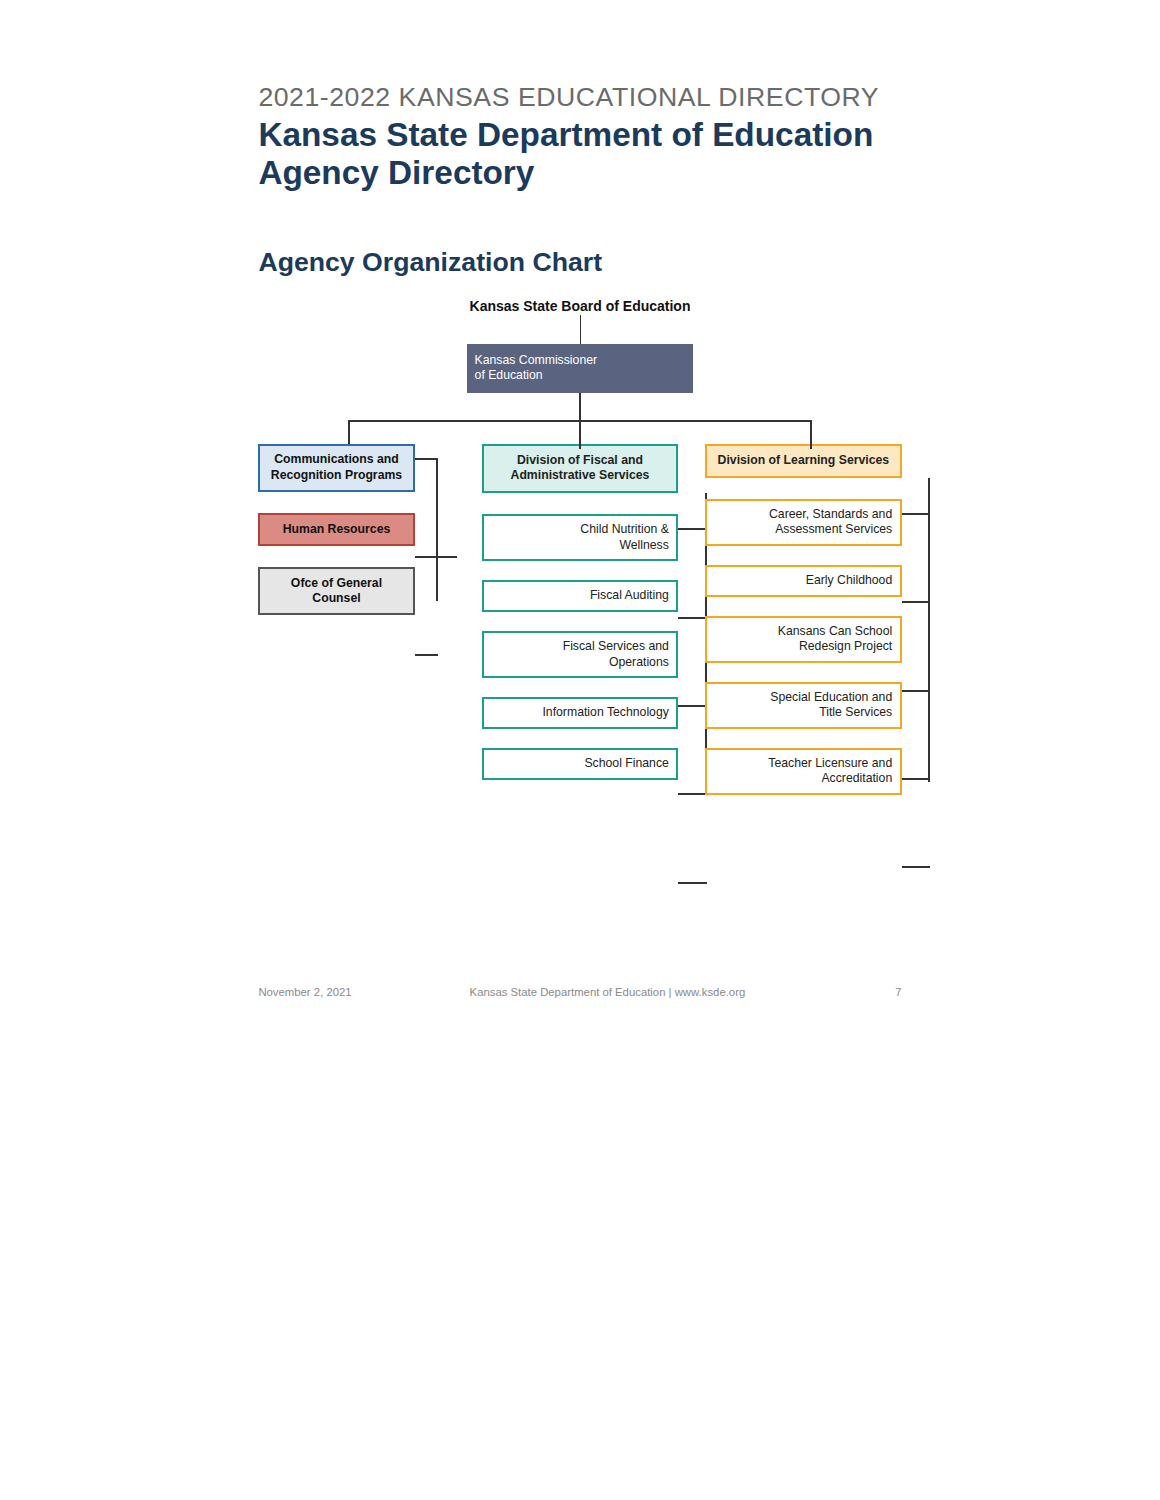2021-2022 Kansas Educational Directory
Kansas State Department of Education Agency Directory
Agency Organization Chart
Kansas State Board of Education
Kansas Commissioner
of Education
Communications and
Recognition Programs
Human Resources
Ofce of General Counsel
Division of Fiscal and
Administrative Services
Child Nutrition &
Wellness
Fiscal Auditing
Fiscal Services and
Operations
Information Technology
School Finance
Division of Learning Services
Career, Standards and
Assessment Services
Early Childhood
Kansans Can School
Redesign Project
Special Education and
Title Services
Teacher Licensure and
Accreditation
November 2, 2021
Kansas State Department of Education | www.ksde.org
7